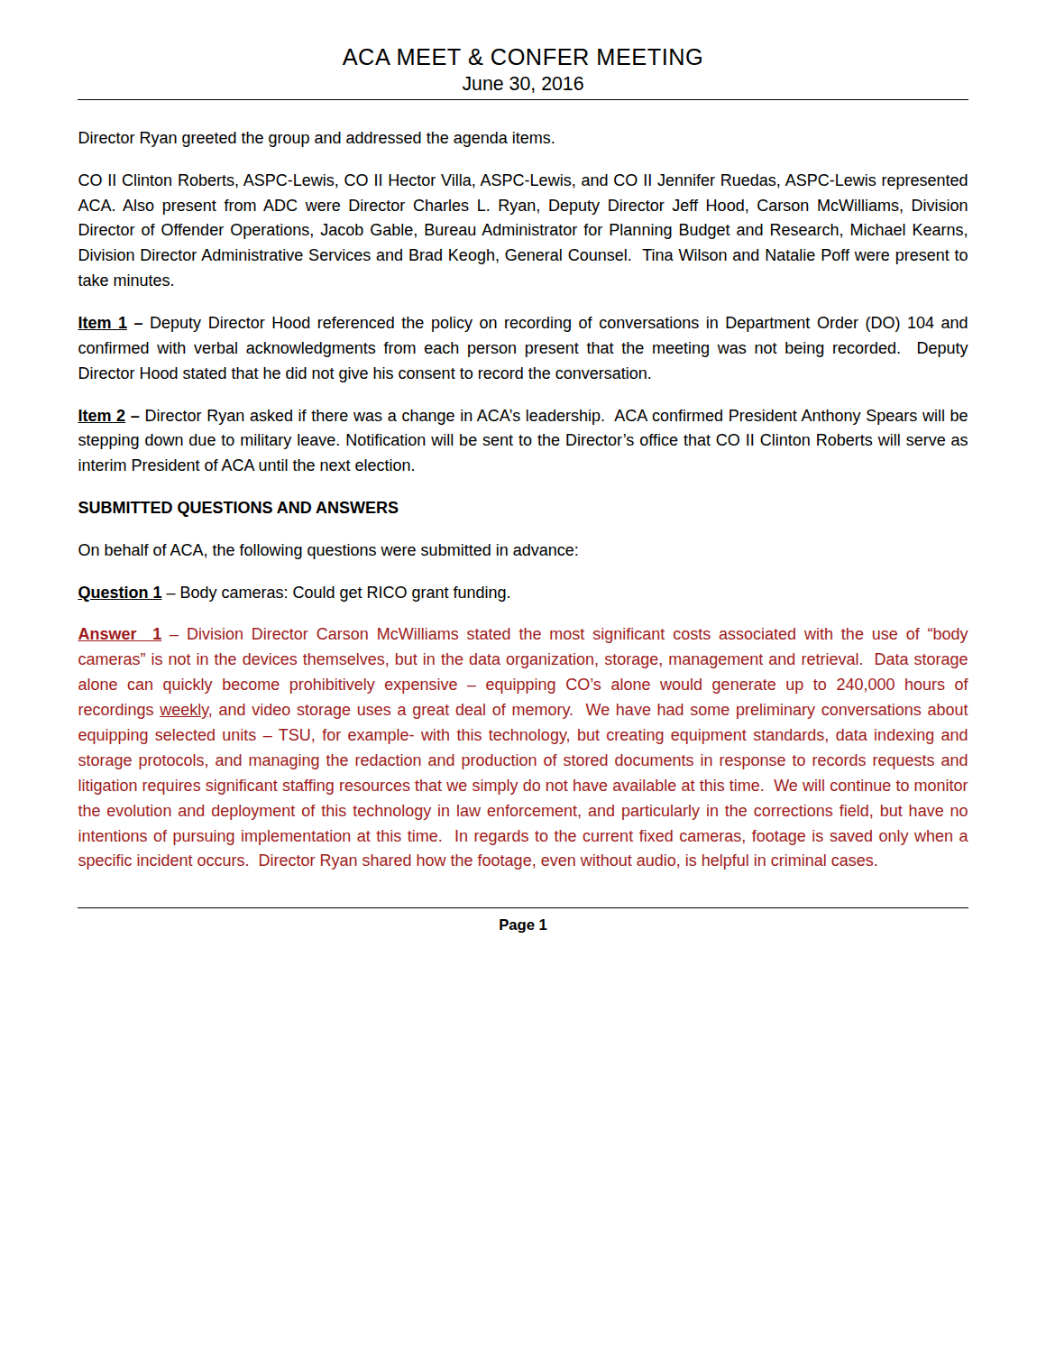ACA MEET & CONFER MEETING
June 30, 2016
Director Ryan greeted the group and addressed the agenda items.
CO II Clinton Roberts, ASPC-Lewis, CO II Hector Villa, ASPC-Lewis, and CO II Jennifer Ruedas, ASPC-Lewis represented ACA. Also present from ADC were Director Charles L. Ryan, Deputy Director Jeff Hood, Carson McWilliams, Division Director of Offender Operations, Jacob Gable, Bureau Administrator for Planning Budget and Research, Michael Kearns, Division Director Administrative Services and Brad Keogh, General Counsel. Tina Wilson and Natalie Poff were present to take minutes.
Item 1 – Deputy Director Hood referenced the policy on recording of conversations in Department Order (DO) 104 and confirmed with verbal acknowledgments from each person present that the meeting was not being recorded. Deputy Director Hood stated that he did not give his consent to record the conversation.
Item 2 – Director Ryan asked if there was a change in ACA’s leadership. ACA confirmed President Anthony Spears will be stepping down due to military leave. Notification will be sent to the Director’s office that CO II Clinton Roberts will serve as interim President of ACA until the next election.
SUBMITTED QUESTIONS AND ANSWERS
On behalf of ACA, the following questions were submitted in advance:
Question 1 – Body cameras: Could get RICO grant funding.
Answer 1 – Division Director Carson McWilliams stated the most significant costs associated with the use of “body cameras” is not in the devices themselves, but in the data organization, storage, management and retrieval. Data storage alone can quickly become prohibitively expensive – equipping CO’s alone would generate up to 240,000 hours of recordings weekly, and video storage uses a great deal of memory. We have had some preliminary conversations about equipping selected units – TSU, for example- with this technology, but creating equipment standards, data indexing and storage protocols, and managing the redaction and production of stored documents in response to records requests and litigation requires significant staffing resources that we simply do not have available at this time. We will continue to monitor the evolution and deployment of this technology in law enforcement, and particularly in the corrections field, but have no intentions of pursuing implementation at this time. In regards to the current fixed cameras, footage is saved only when a specific incident occurs. Director Ryan shared how the footage, even without audio, is helpful in criminal cases.
Page 1